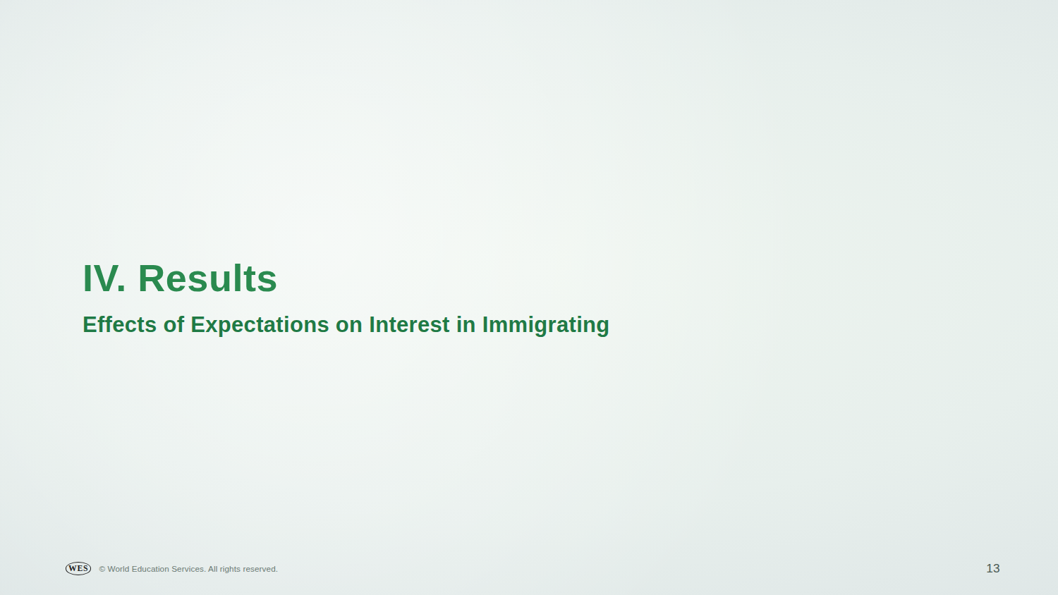IV. Results
Effects of Expectations on Interest in Immigrating
WES © World Education Services. All rights reserved.
13